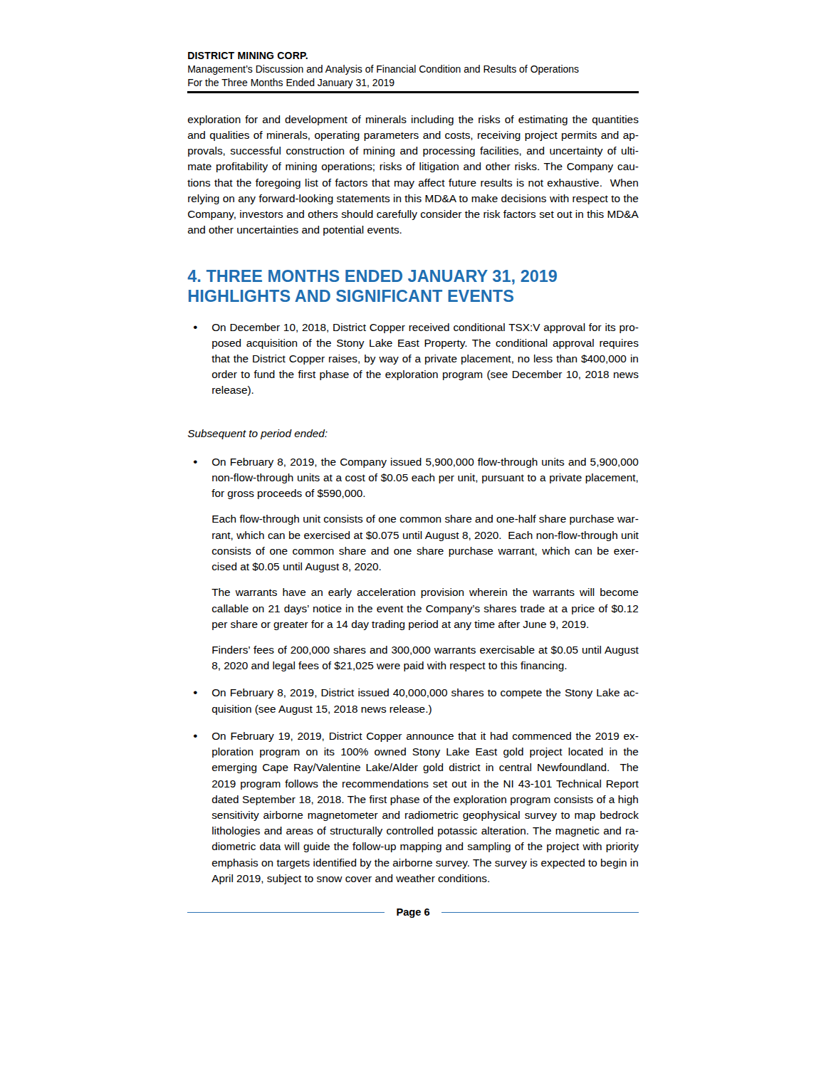DISTRICT MINING CORP.
Management’s Discussion and Analysis of Financial Condition and Results of Operations
For the Three Months Ended January 31, 2019
exploration for and development of minerals including the risks of estimating the quantities and qualities of minerals, operating parameters and costs, receiving project permits and approvals, successful construction of mining and processing facilities, and uncertainty of ultimate profitability of mining operations; risks of litigation and other risks. The Company cautions that the foregoing list of factors that may affect future results is not exhaustive. When relying on any forward-looking statements in this MD&A to make decisions with respect to the Company, investors and others should carefully consider the risk factors set out in this MD&A and other uncertainties and potential events.
4. THREE MONTHS ENDED JANUARY 31, 2019 HIGHLIGHTS AND SIGNIFICANT EVENTS
On December 10, 2018, District Copper received conditional TSX:V approval for its proposed acquisition of the Stony Lake East Property. The conditional approval requires that the District Copper raises, by way of a private placement, no less than $400,000 in order to fund the first phase of the exploration program (see December 10, 2018 news release).
Subsequent to period ended:
On February 8, 2019, the Company issued 5,900,000 flow-through units and 5,900,000 non-flow-through units at a cost of $0.05 each per unit, pursuant to a private placement, for gross proceeds of $590,000.
Each flow-through unit consists of one common share and one-half share purchase warrant, which can be exercised at $0.075 until August 8, 2020. Each non-flow-through unit consists of one common share and one share purchase warrant, which can be exercised at $0.05 until August 8, 2020.
The warrants have an early acceleration provision wherein the warrants will become callable on 21 days’ notice in the event the Company’s shares trade at a price of $0.12 per share or greater for a 14 day trading period at any time after June 9, 2019.
Finders’ fees of 200,000 shares and 300,000 warrants exercisable at $0.05 until August 8, 2020 and legal fees of $21,025 were paid with respect to this financing.
On February 8, 2019, District issued 40,000,000 shares to compete the Stony Lake acquisition (see August 15, 2018 news release.)
On February 19, 2019, District Copper announce that it had commenced the 2019 exploration program on its 100% owned Stony Lake East gold project located in the emerging Cape Ray/Valentine Lake/Alder gold district in central Newfoundland. The 2019 program follows the recommendations set out in the NI 43-101 Technical Report dated September 18, 2018. The first phase of the exploration program consists of a high sensitivity airborne magnetometer and radiometric geophysical survey to map bedrock lithologies and areas of structurally controlled potassic alteration. The magnetic and radiometric data will guide the follow-up mapping and sampling of the project with priority emphasis on targets identified by the airborne survey. The survey is expected to begin in April 2019, subject to snow cover and weather conditions.
Page 6